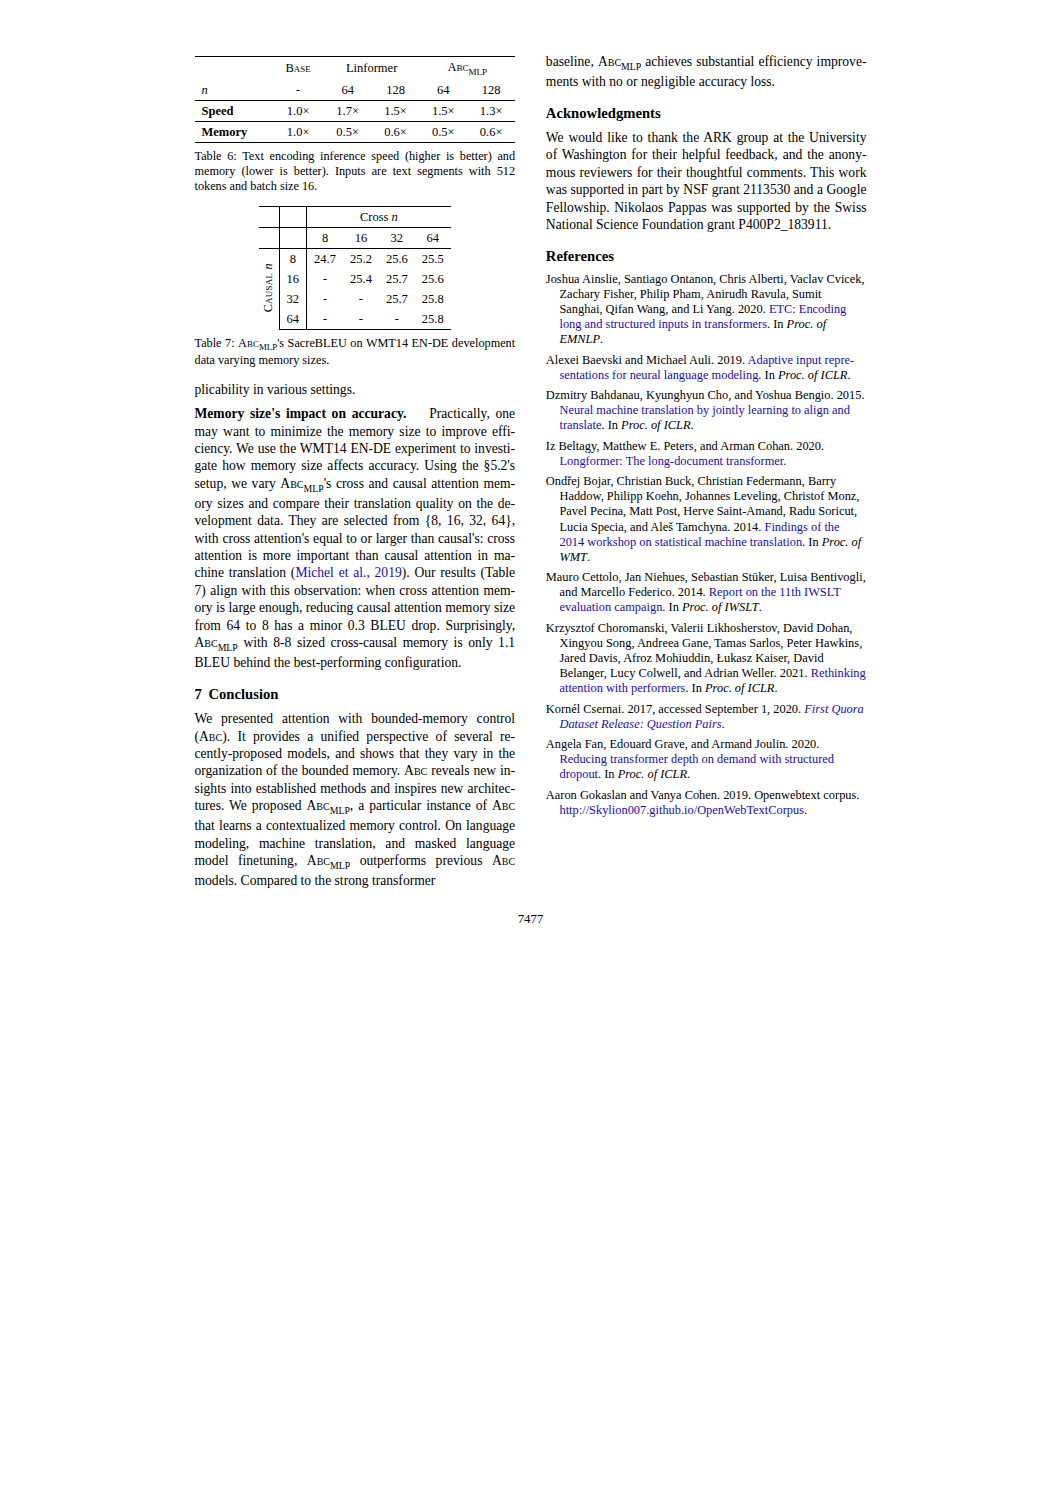| | Base | Linformer | Abc MLP |
| n | - | 64 | 128 | 64 | 128 |
| Speed | 1.0× | 1.7× | 1.5× | 1.5× | 1.3× |
| Memory | 1.0× | 0.5× | 0.6× | 0.5× | 0.6× |
Table 6: Text encoding inference speed (higher is better) and memory (lower is better). Inputs are text segments with 512 tokens and batch size 16.
| | | Cross n |
| | | 8 | 16 | 32 | 64 |
| Causal n | 8 | 24.7 | 25.2 | 25.6 | 25.5 |
| 16 | - | 25.4 | 25.7 | 25.6 |
| 32 | - | - | 25.7 | 25.8 |
| 64 | - | - | - | 25.8 |
Table 7: AbcMLP's SacreBLEU on WMT14 EN-DE development data varying memory sizes.
plicability in various settings.
Memory size's impact on accuracy. Practically, one may want to minimize the memory size to improve efficiency. We use the WMT14 EN-DE experiment to investigate how memory size affects accuracy. Using the §5.2's setup, we vary AbcMLP's cross and causal attention memory sizes and compare their translation quality on the development data. They are selected from {8, 16, 32, 64}, with cross attention's equal to or larger than causal's: cross attention is more important than causal attention in machine translation (Michel et al., 2019). Our results (Table 7) align with this observation: when cross attention memory is large enough, reducing causal attention memory size from 64 to 8 has a minor 0.3 BLEU drop. Surprisingly, AbcMLP with 8-8 sized cross-causal memory is only 1.1 BLEU behind the best-performing configuration.
7 Conclusion
We presented attention with bounded-memory control (Abc). It provides a unified perspective of several recently-proposed models, and shows that they vary in the organization of the bounded memory. Abc reveals new insights into established methods and inspires new architectures. We proposed AbcMLP, a particular instance of Abc that learns a contextualized memory control. On language modeling, machine translation, and masked language model finetuning, AbcMLP outperforms previous Abc models. Compared to the strong transformer
baseline, AbcMLP achieves substantial efficiency improvements with no or negligible accuracy loss.
Acknowledgments
We would like to thank the ARK group at the University of Washington for their helpful feedback, and the anonymous reviewers for their thoughtful comments. This work was supported in part by NSF grant 2113530 and a Google Fellowship. Nikolaos Pappas was supported by the Swiss National Science Foundation grant P400P2_183911.
References
Joshua Ainslie, Santiago Ontanon, Chris Alberti, Vaclav Cvicek, Zachary Fisher, Philip Pham, Anirudh Ravula, Sumit Sanghai, Qifan Wang, and Li Yang. 2020. ETC: Encoding long and structured inputs in transformers. In Proc. of EMNLP.
Alexei Baevski and Michael Auli. 2019. Adaptive input representations for neural language modeling. In Proc. of ICLR.
Dzmitry Bahdanau, Kyunghyun Cho, and Yoshua Bengio. 2015. Neural machine translation by jointly learning to align and translate. In Proc. of ICLR.
Iz Beltagy, Matthew E. Peters, and Arman Cohan. 2020. Longformer: The long-document transformer.
Ondřej Bojar, Christian Buck, Christian Federmann, Barry Haddow, Philipp Koehn, Johannes Leveling, Christof Monz, Pavel Pecina, Matt Post, Herve Saint-Amand, Radu Soricut, Lucia Specia, and Aleš Tamchyna. 2014. Findings of the 2014 workshop on statistical machine translation. In Proc. of WMT.
Mauro Cettolo, Jan Niehues, Sebastian Stüker, Luisa Bentivogli, and Marcello Federico. 2014. Report on the 11th IWSLT evaluation campaign. In Proc. of IWSLT.
Krzysztof Choromanski, Valerii Likhosherstov, David Dohan, Xingyou Song, Andreea Gane, Tamas Sarlos, Peter Hawkins, Jared Davis, Afroz Mohiuddin, Łukasz Kaiser, David Belanger, Lucy Colwell, and Adrian Weller. 2021. Rethinking attention with performers. In Proc. of ICLR.
Kornél Csernai. 2017, accessed September 1, 2020. First Quora Dataset Release: Question Pairs.
Angela Fan, Edouard Grave, and Armand Joulin. 2020. Reducing transformer depth on demand with structured dropout. In Proc. of ICLR.
Aaron Gokaslan and Vanya Cohen. 2019. Openwebtext corpus. http://Skylion007.github.io/OpenWebTextCorpus.
7477